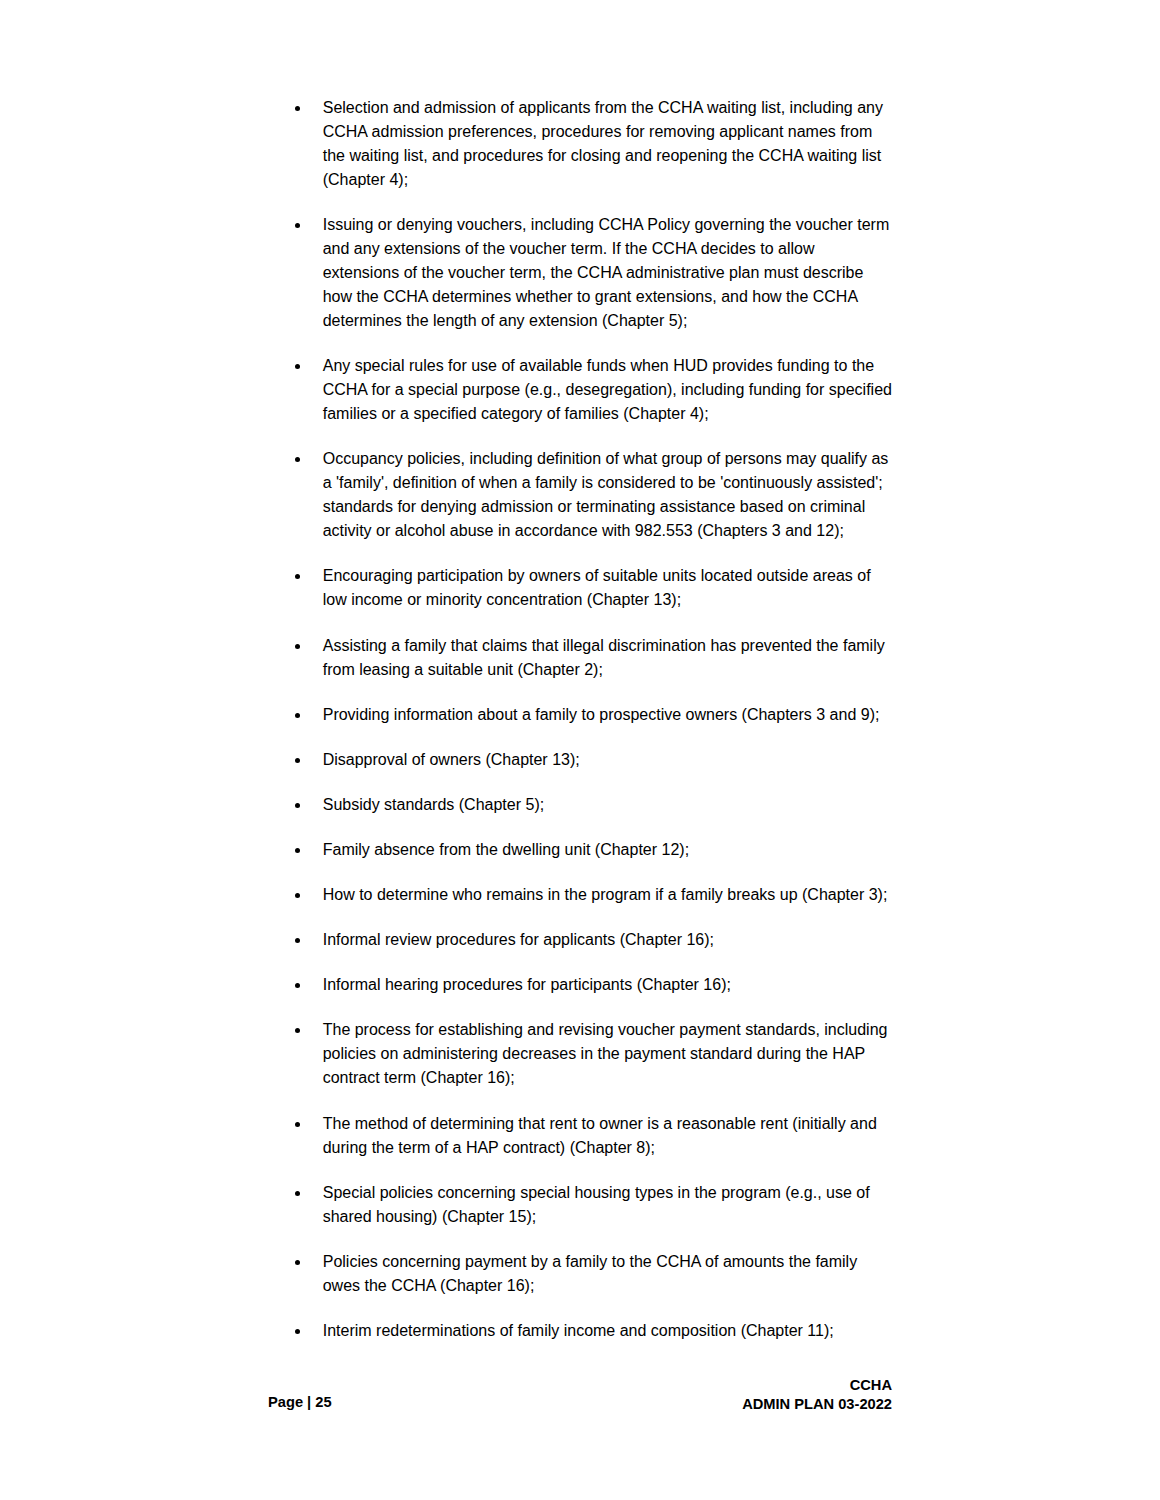Selection and admission of applicants from the CCHA waiting list, including any CCHA admission preferences, procedures for removing applicant names from the waiting list, and procedures for closing and reopening the CCHA waiting list (Chapter 4);
Issuing or denying vouchers, including CCHA Policy governing the voucher term and any extensions of the voucher term. If the CCHA decides to allow extensions of the voucher term, the CCHA administrative plan must describe how the CCHA determines whether to grant extensions, and how the CCHA determines the length of any extension (Chapter 5);
Any special rules for use of available funds when HUD provides funding to the CCHA for a special purpose (e.g., desegregation), including funding for specified families or a specified category of families (Chapter 4);
Occupancy policies, including definition of what group of persons may qualify as a 'family', definition of when a family is considered to be 'continuously assisted'; standards for denying admission or terminating assistance based on criminal activity or alcohol abuse in accordance with 982.553 (Chapters 3 and 12);
Encouraging participation by owners of suitable units located outside areas of low income or minority concentration (Chapter 13);
Assisting a family that claims that illegal discrimination has prevented the family from leasing a suitable unit (Chapter 2);
Providing information about a family to prospective owners (Chapters 3 and 9);
Disapproval of owners (Chapter 13);
Subsidy standards (Chapter 5);
Family absence from the dwelling unit (Chapter 12);
How to determine who remains in the program if a family breaks up (Chapter 3);
Informal review procedures for applicants (Chapter 16);
Informal hearing procedures for participants (Chapter 16);
The process for establishing and revising voucher payment standards, including policies on administering decreases in the payment standard during the HAP contract term (Chapter 16);
The method of determining that rent to owner is a reasonable rent (initially and during the term of a HAP contract) (Chapter 8);
Special policies concerning special housing types in the program (e.g., use of shared housing) (Chapter 15);
Policies concerning payment by a family to the CCHA of amounts the family owes the CCHA (Chapter 16);
Interim redeterminations of family income and composition (Chapter 11);
Page | 25
CCHA
ADMIN PLAN 03-2022